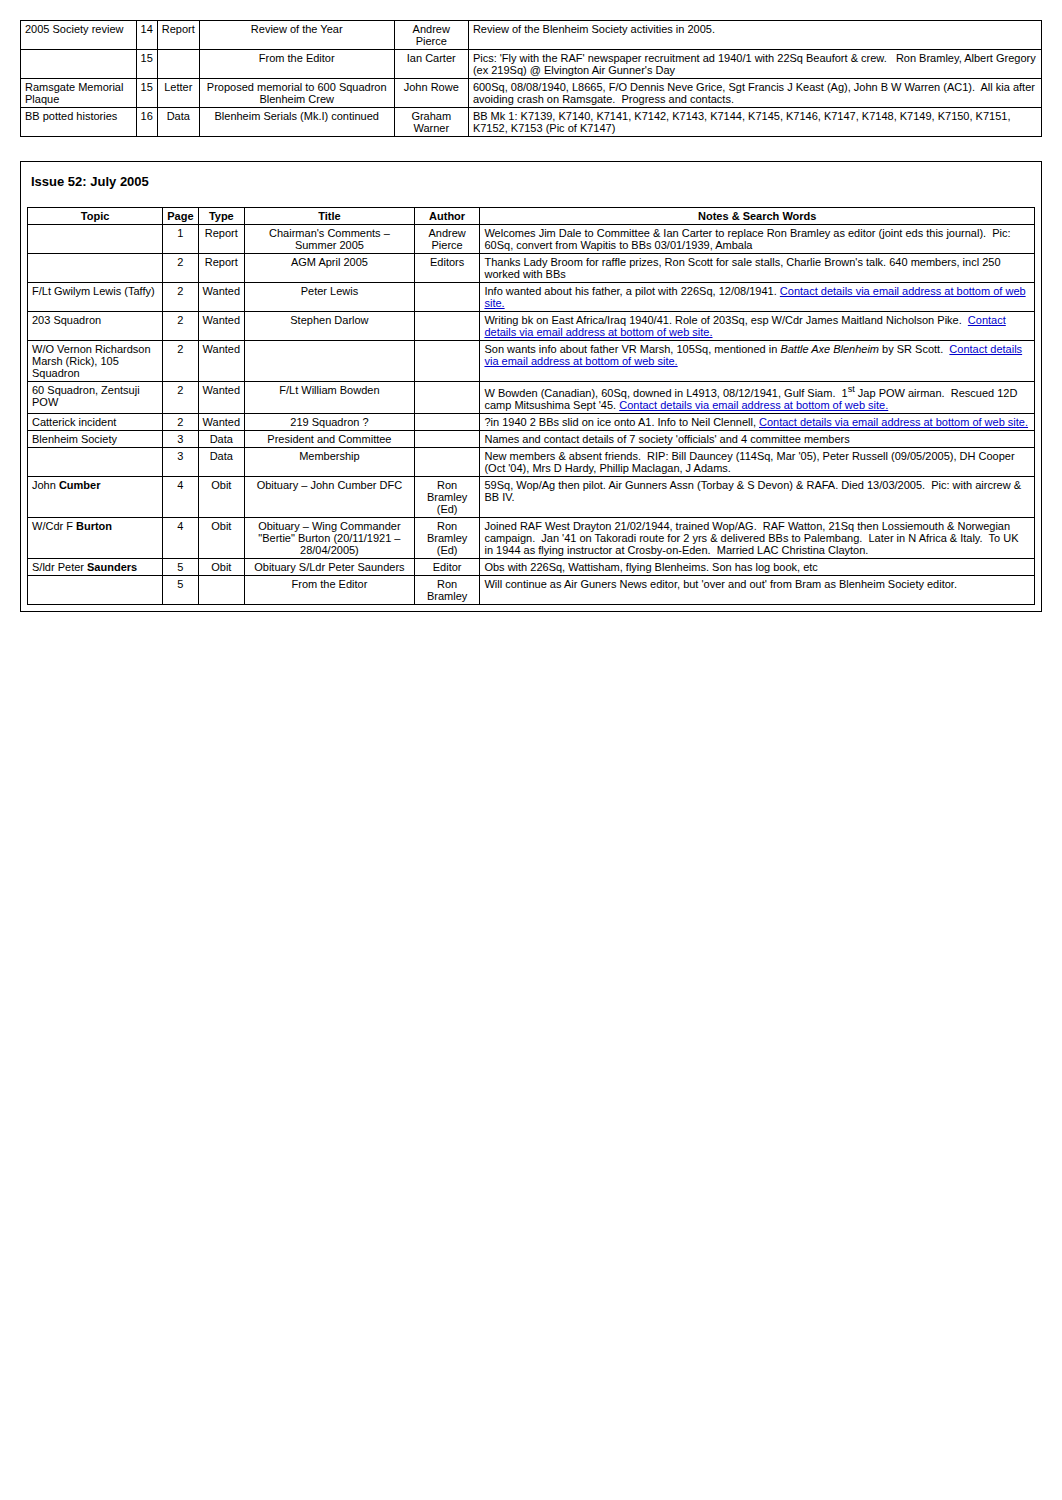| 2005 Society review | 14 | Report | Review of the Year | Andrew Pierce | Review of the Blenheim Society activities in 2005. |
| | 15 | | From the Editor | Ian Carter | Pics: 'Fly with the RAF' newspaper recruitment ad 1940/1 with 22Sq Beaufort & crew. Ron Bramley, Albert Gregory (ex 219Sq) @ Elvington Air Gunner's Day |
| Ramsgate Memorial Plaque | 15 | Letter | Proposed memorial to 600 Squadron Blenheim Crew | John Rowe | 600Sq, 08/08/1940, L8665, F/O Dennis Neve Grice, Sgt Francis J Keast (Ag), John B W Warren (AC1). All kia after avoiding crash on Ramsgate. Progress and contacts. |
| BB potted histories | 16 | Data | Blenheim Serials (Mk.I) continued | Graham Warner | BB Mk 1: K7139, K7140, K7141, K7142, K7143, K7144, K7145, K7146, K7147, K7148, K7149, K7150, K7151, K7152, K7153 (Pic of K7147) |
Issue 52: July 2005
| Topic | Page | Type | Title | Author | Notes & Search Words |
| --- | --- | --- | --- | --- | --- |
| | 1 | Report | Chairman's Comments – Summer 2005 | Andrew Pierce | Welcomes Jim Dale to Committee & Ian Carter to replace Ron Bramley as editor (joint eds this journal). Pic: 60Sq, convert from Wapitis to BBs 03/01/1939, Ambala |
| | 2 | Report | AGM April 2005 | Editors | Thanks Lady Broom for raffle prizes, Ron Scott for sale stalls, Charlie Brown's talk. 640 members, incl 250 worked with BBs |
| F/Lt Gwilym Lewis (Taffy) | 2 | Wanted | Peter Lewis | | Info wanted about his father, a pilot with 226Sq, 12/08/1941. Contact details via email address at bottom of web site. |
| 203 Squadron | 2 | Wanted | Stephen Darlow | | Writing bk on East Africa/Iraq 1940/41. Role of 203Sq, esp W/Cdr James Maitland Nicholson Pike. Contact details via email address at bottom of web site. |
| W/O Vernon Richardson Marsh (Rick), 105 Squadron | 2 | Wanted | | | Son wants info about father VR Marsh, 105Sq, mentioned in Battle Axe Blenheim by SR Scott. Contact details via email address at bottom of web site. |
| 60 Squadron, Zentsuji POW | 2 | Wanted | F/Lt William Bowden | | W Bowden (Canadian), 60Sq, downed in L4913, 08/12/1941, Gulf Siam. 1 st Jap POW airman. Rescued 12D camp Mitsushima Sept '45. Contact details via email address at bottom of web site. |
| Catterick incident | 2 | Wanted | 219 Squadron ? | | ?in 1940 2 BBs slid on ice onto A1. Info to Neil Clennell, Contact details via email address at bottom of web site. |
| Blenheim Society | 3 | Data | President and Committee | | Names and contact details of 7 society 'officials' and 4 committee members |
| | 3 | Data | Membership | | New members & absent friends. RIP: Bill Dauncey (114Sq, Mar '05), Peter Russell (09/05/2005), DH Cooper (Oct '04), Mrs D Hardy, Phillip Maclagan, J Adams. |
| John Cumber | 4 | Obit | Obituary – John Cumber DFC | Ron Bramley (Ed) | 59Sq, Wop/Ag then pilot. Air Gunners Assn (Torbay & S Devon) & RAFA. Died 13/03/2005. Pic: with aircrew & BB IV. |
| W/Cdr F Burton | 4 | Obit | Obituary – Wing Commander "Bertie" Burton (20/11/1921 – 28/04/2005) | Ron Bramley (Ed) | Joined RAF West Drayton 21/02/1944, trained Wop/AG. RAF Watton, 21Sq then Lossiemouth & Norwegian campaign. Jan '41 on Takoradi route for 2 yrs & delivered BBs to Palembang. Later in N Africa & Italy. To UK in 1944 as flying instructor at Crosby-on-Eden. Married LAC Christina Clayton. |
| S/ldr Peter Saunders | 5 | Obit | Obituary S/Ldr Peter Saunders | Editor | Obs with 226Sq, Wattisham, flying Blenheims. Son has log book, etc |
| | 5 | | From the Editor | Ron Bramley | Will continue as Air Guners News editor, but 'over and out' from Bram as Blenheim Society editor. |